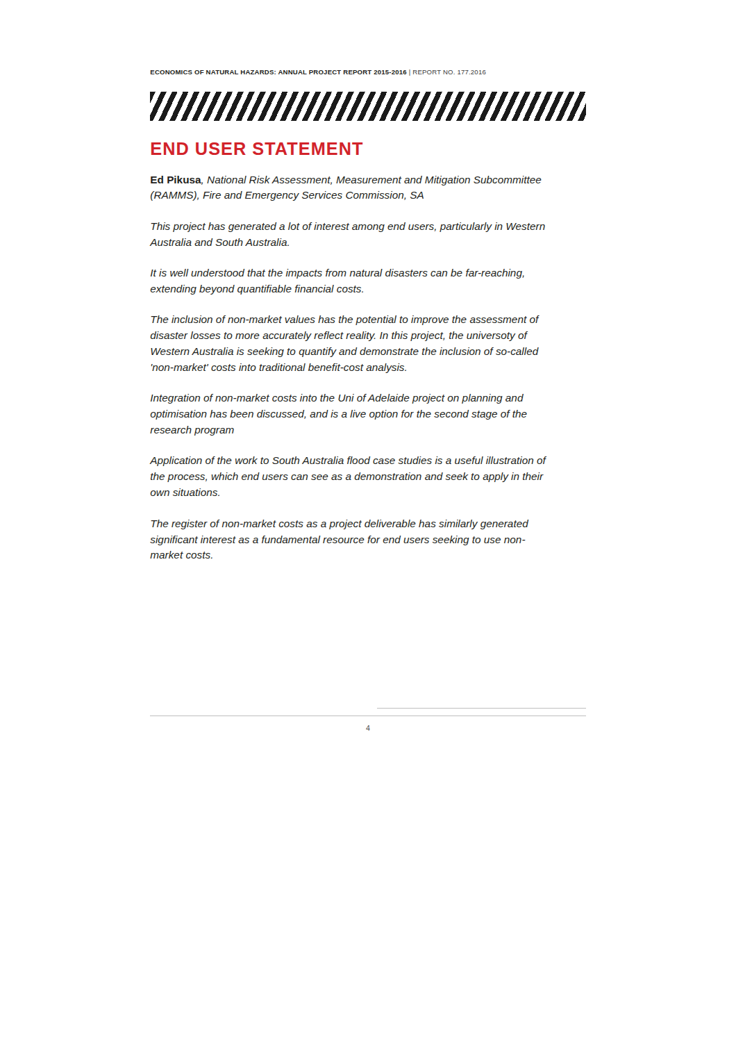ECONOMICS OF NATURAL HAZARDS: ANNUAL PROJECT REPORT 2015-2016 | REPORT NO. 177.2016
End User Statement
Ed Pikusa, National Risk Assessment, Measurement and Mitigation Subcommittee (RAMMS), Fire and Emergency Services Commission, SA
This project has generated a lot of interest among end users, particularly in Western Australia and South Australia.
It is well understood that the impacts from natural disasters can be far-reaching, extending beyond quantifiable financial costs.
The inclusion of non-market values has the potential to improve the assessment of disaster losses to more accurately reflect reality. In this project, the universoty of Western Australia is seeking to quantify and demonstrate the inclusion of so-called 'non-market' costs into traditional benefit-cost analysis.
Integration of non-market costs into the Uni of Adelaide project on planning and optimisation has been discussed, and is a live option for the second stage of the research program
Application of the work to South Australia flood case studies is a useful illustration of the process, which end users can see as a demonstration and seek to apply in their own situations.
The register of non-market costs as a project deliverable has similarly generated significant interest as a fundamental resource for end users seeking to use non-market costs.
4